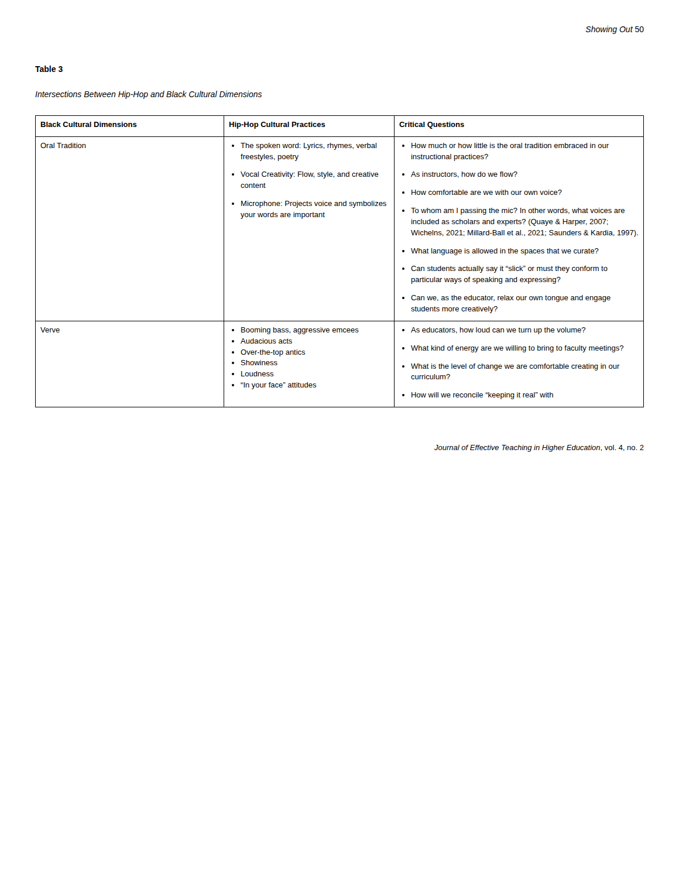Showing Out 50
Table 3
Intersections Between Hip-Hop and Black Cultural Dimensions
| Black Cultural Dimensions | Hip-Hop Cultural Practices | Critical Questions |
| --- | --- | --- |
| Oral Tradition | The spoken word: Lyrics, rhymes, verbal freestyles, poetry Vocal Creativity: Flow, style, and creative content Microphone: Projects voice and symbolizes your words are important | How much or how little is the oral tradition embraced in our instructional practices? As instructors, how do we flow? How comfortable are we with our own voice? To whom am I passing the mic? In other words, what voices are included as scholars and experts? (Quaye & Harper, 2007; Wichelns, 2021; Millard-Ball et al., 2021; Saunders & Kardia, 1997). What language is allowed in the spaces that we curate? Can students actually say it “slick” or must they conform to particular ways of speaking and expressing? Can we, as the educator, relax our own tongue and engage students more creatively? |
| Verve | Booming bass, aggressive emcees Audacious acts Over-the-top antics Showiness Loudness “In your face” attitudes | As educators, how loud can we turn up the volume? What kind of energy are we willing to bring to faculty meetings? What is the level of change we are comfortable creating in our curriculum? How will we reconcile “keeping it real” with |
Journal of Effective Teaching in Higher Education, vol. 4, no. 2